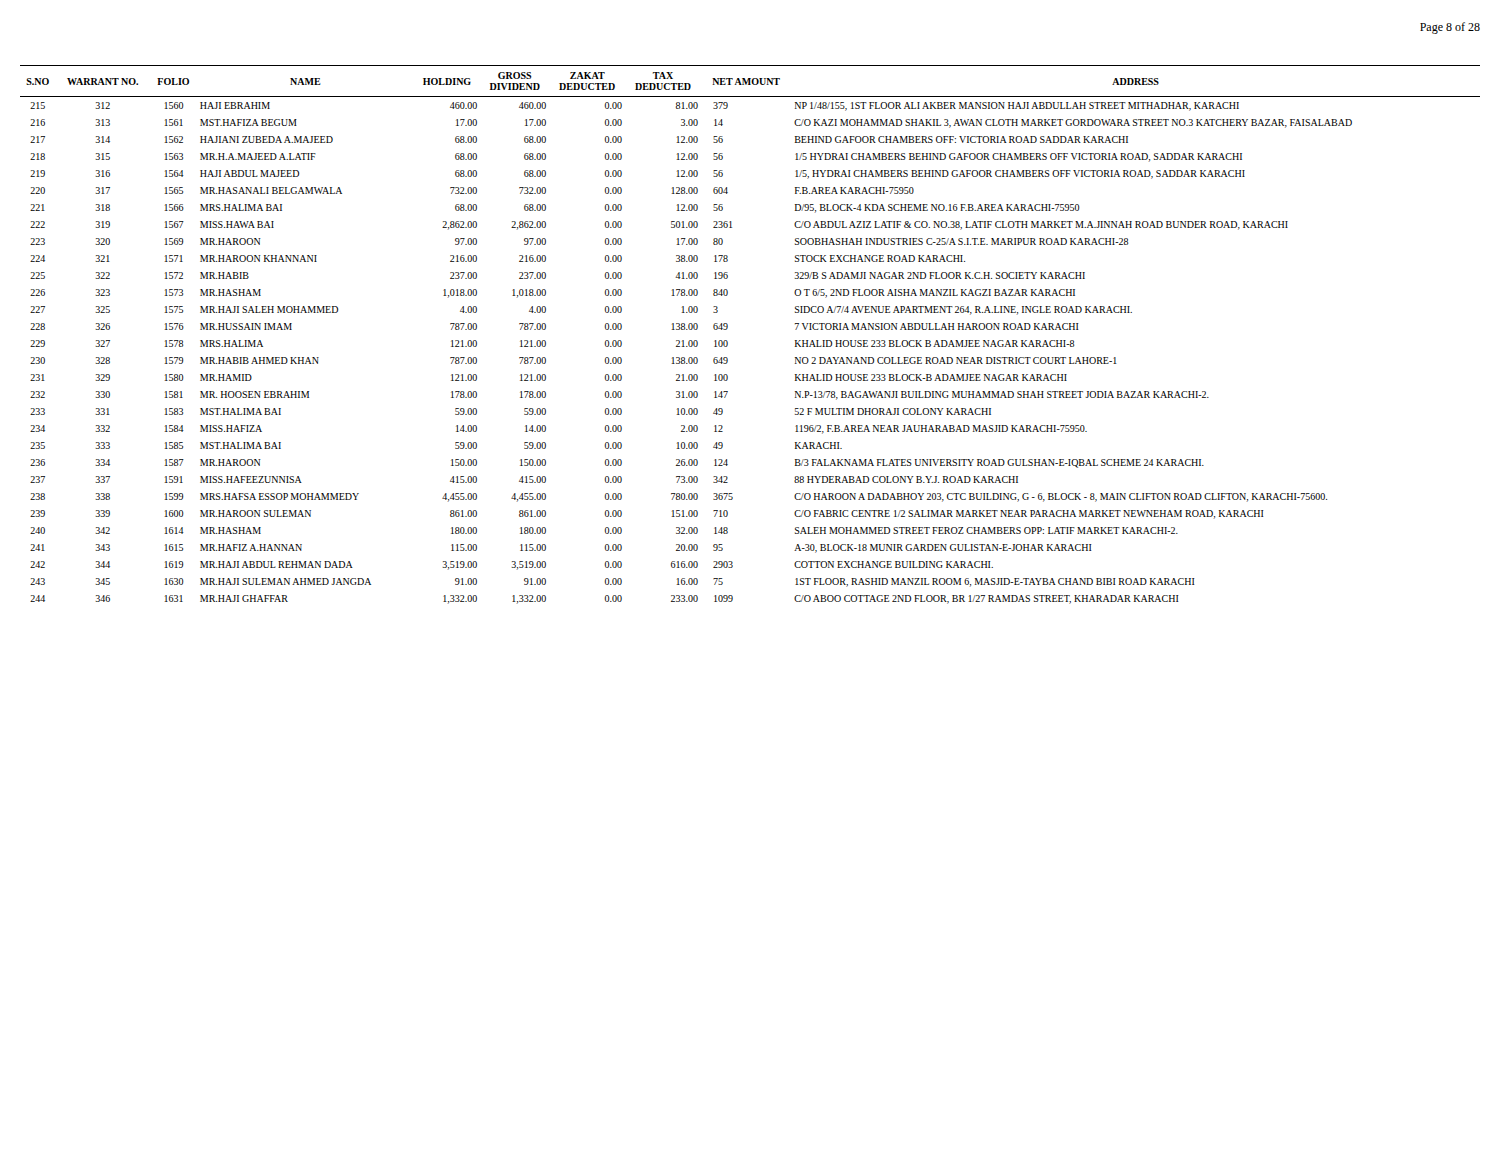Page 8 of 28
| S.NO | WARRANT NO. | FOLIO | NAME | HOLDING | GROSS DIVIDEND | ZAKAT DEDUCTED | TAX DEDUCTED | NET AMOUNT | ADDRESS |
| --- | --- | --- | --- | --- | --- | --- | --- | --- | --- |
| 215 | 312 | 1560 | HAJI EBRAHIM | 460.00 | 460.00 | 0.00 | 81.00 | 379 | NP 1/48/155, 1ST FLOOR ALI AKBER MANSION HAJI ABDULLAH STREET MITHADHAR, KARACHI |
| 216 | 313 | 1561 | MST.HAFIZA BEGUM | 17.00 | 17.00 | 0.00 | 3.00 | 14 | C/O KAZI MOHAMMAD SHAKIL 3, AWAN CLOTH MARKET GORDOWARA STREET NO.3 KATCHERY BAZAR, FAISALABAD |
| 217 | 314 | 1562 | HAJIANI ZUBEDA A.MAJEED | 68.00 | 68.00 | 0.00 | 12.00 | 56 | BEHIND GAFOOR CHAMBERS OFF: VICTORIA ROAD SADDAR KARACHI |
| 218 | 315 | 1563 | MR.H.A.MAJEED A.LATIF | 68.00 | 68.00 | 0.00 | 12.00 | 56 | 1/5 HYDRAI CHAMBERS BEHIND GAFOOR CHAMBERS OFF VICTORIA ROAD, SADDAR KARACHI |
| 219 | 316 | 1564 | HAJI ABDUL MAJEED | 68.00 | 68.00 | 0.00 | 12.00 | 56 | 1/5, HYDRAI CHAMBERS BEHIND GAFOOR CHAMBERS OFF VICTORIA ROAD, SADDAR KARACHI |
| 220 | 317 | 1565 | MR.HASANALI BELGAMWALA | 732.00 | 732.00 | 0.00 | 128.00 | 604 | F.B.AREA KARACHI-75950 |
| 221 | 318 | 1566 | MRS.HALIMA BAI | 68.00 | 68.00 | 0.00 | 12.00 | 56 | D/95, BLOCK-4 KDA SCHEME NO.16 F.B.AREA KARACHI-75950 |
| 222 | 319 | 1567 | MISS.HAWA BAI | 2,862.00 | 2,862.00 | 0.00 | 501.00 | 2361 | C/O ABDUL AZIZ LATIF & CO. NO.38, LATIF CLOTH MARKET M.A.JINNAH ROAD BUNDER ROAD, KARACHI |
| 223 | 320 | 1569 | MR.HAROON | 97.00 | 97.00 | 0.00 | 17.00 | 80 | SOOBHASHAH INDUSTRIES C-25/A S.I.T.E. MARIPUR ROAD KARACHI-28 |
| 224 | 321 | 1571 | MR.HAROON KHANNANI | 216.00 | 216.00 | 0.00 | 38.00 | 178 | STOCK EXCHANGE ROAD KARACHI. |
| 225 | 322 | 1572 | MR.HABIB | 237.00 | 237.00 | 0.00 | 41.00 | 196 | 329/B S ADAMJI NAGAR 2ND FLOOR K.C.H. SOCIETY KARACHI |
| 226 | 323 | 1573 | MR.HASHAM | 1,018.00 | 1,018.00 | 0.00 | 178.00 | 840 | O T 6/5, 2ND FLOOR AISHA MANZIL KAGZI BAZAR KARACHI |
| 227 | 325 | 1575 | MR.HAJI SALEH MOHAMMED | 4.00 | 4.00 | 0.00 | 1.00 | 3 | SIDCO A/7/4 AVENUE APARTMENT 264, R.A.LINE, INGLE ROAD KARACHI. |
| 228 | 326 | 1576 | MR.HUSSAIN IMAM | 787.00 | 787.00 | 0.00 | 138.00 | 649 | 7 VICTORIA MANSION ABDULLAH HAROON ROAD KARACHI |
| 229 | 327 | 1578 | MRS.HALIMA | 121.00 | 121.00 | 0.00 | 21.00 | 100 | KHALID HOUSE 233 BLOCK B ADAMJEE NAGAR KARACHI-8 |
| 230 | 328 | 1579 | MR.HABIB AHMED KHAN | 787.00 | 787.00 | 0.00 | 138.00 | 649 | NO 2 DAYANAND COLLEGE ROAD NEAR DISTRICT COURT LAHORE-1 |
| 231 | 329 | 1580 | MR.HAMID | 121.00 | 121.00 | 0.00 | 21.00 | 100 | KHALID HOUSE 233 BLOCK-B ADAMJEE NAGAR KARACHI |
| 232 | 330 | 1581 | MR. HOOSEN EBRAHIM | 178.00 | 178.00 | 0.00 | 31.00 | 147 | N.P-13/78, BAGAWANJI BUILDING MUHAMMAD SHAH STREET JODIA BAZAR KARACHI-2. |
| 233 | 331 | 1583 | MST.HALIMA BAI | 59.00 | 59.00 | 0.00 | 10.00 | 49 | 52 F MULTIM DHORAJI COLONY KARACHI |
| 234 | 332 | 1584 | MISS.HAFIZA | 14.00 | 14.00 | 0.00 | 2.00 | 12 | 1196/2, F.B.AREA NEAR JAUHARABAD MASJID KARACHI-75950. |
| 235 | 333 | 1585 | MST.HALIMA BAI | 59.00 | 59.00 | 0.00 | 10.00 | 49 | KARACHI. |
| 236 | 334 | 1587 | MR.HAROON | 150.00 | 150.00 | 0.00 | 26.00 | 124 | B/3 FALAKNAMA FLATES UNIVERSITY ROAD GULSHAN-E-IQBAL SCHEME 24 KARACHI. |
| 237 | 337 | 1591 | MISS.HAFEEZUNNISA | 415.00 | 415.00 | 0.00 | 73.00 | 342 | 88 HYDERABAD COLONY B.Y.J. ROAD KARACHI |
| 238 | 338 | 1599 | MRS.HAFSA ESSOP MOHAMMEDY | 4,455.00 | 4,455.00 | 0.00 | 780.00 | 3675 | C/O HAROON A DADABHOY 203, CTC BUILDING, G - 6, BLOCK - 8, MAIN CLIFTON ROAD CLIFTON, KARACHI-75600. |
| 239 | 339 | 1600 | MR.HAROON SULEMAN | 861.00 | 861.00 | 0.00 | 151.00 | 710 | C/O FABRIC CENTRE 1/2 SALIMAR MARKET NEAR PARACHA MARKET NEWNEHAM ROAD, KARACHI |
| 240 | 342 | 1614 | MR.HASHAM | 180.00 | 180.00 | 0.00 | 32.00 | 148 | SALEH MOHAMMED STREET FEROZ CHAMBERS OPP: LATIF MARKET KARACHI-2. |
| 241 | 343 | 1615 | MR.HAFIZ A.HANNAN | 115.00 | 115.00 | 0.00 | 20.00 | 95 | A-30, BLOCK-18 MUNIR GARDEN GULISTAN-E-JOHAR KARACHI |
| 242 | 344 | 1619 | MR.HAJI ABDUL REHMAN DADA | 3,519.00 | 3,519.00 | 0.00 | 616.00 | 2903 | COTTON EXCHANGE BUILDING KARACHI. |
| 243 | 345 | 1630 | MR.HAJI SULEMAN AHMED JANGDA | 91.00 | 91.00 | 0.00 | 16.00 | 75 | 1ST FLOOR, RASHID MANZIL ROOM 6, MASJID-E-TAYBA CHAND BIBI ROAD KARACHI |
| 244 | 346 | 1631 | MR.HAJI GHAFFAR | 1,332.00 | 1,332.00 | 0.00 | 233.00 | 1099 | C/O ABOO COTTAGE 2ND FLOOR, BR 1/27 RAMDAS STREET, KHARADAR KARACHI |